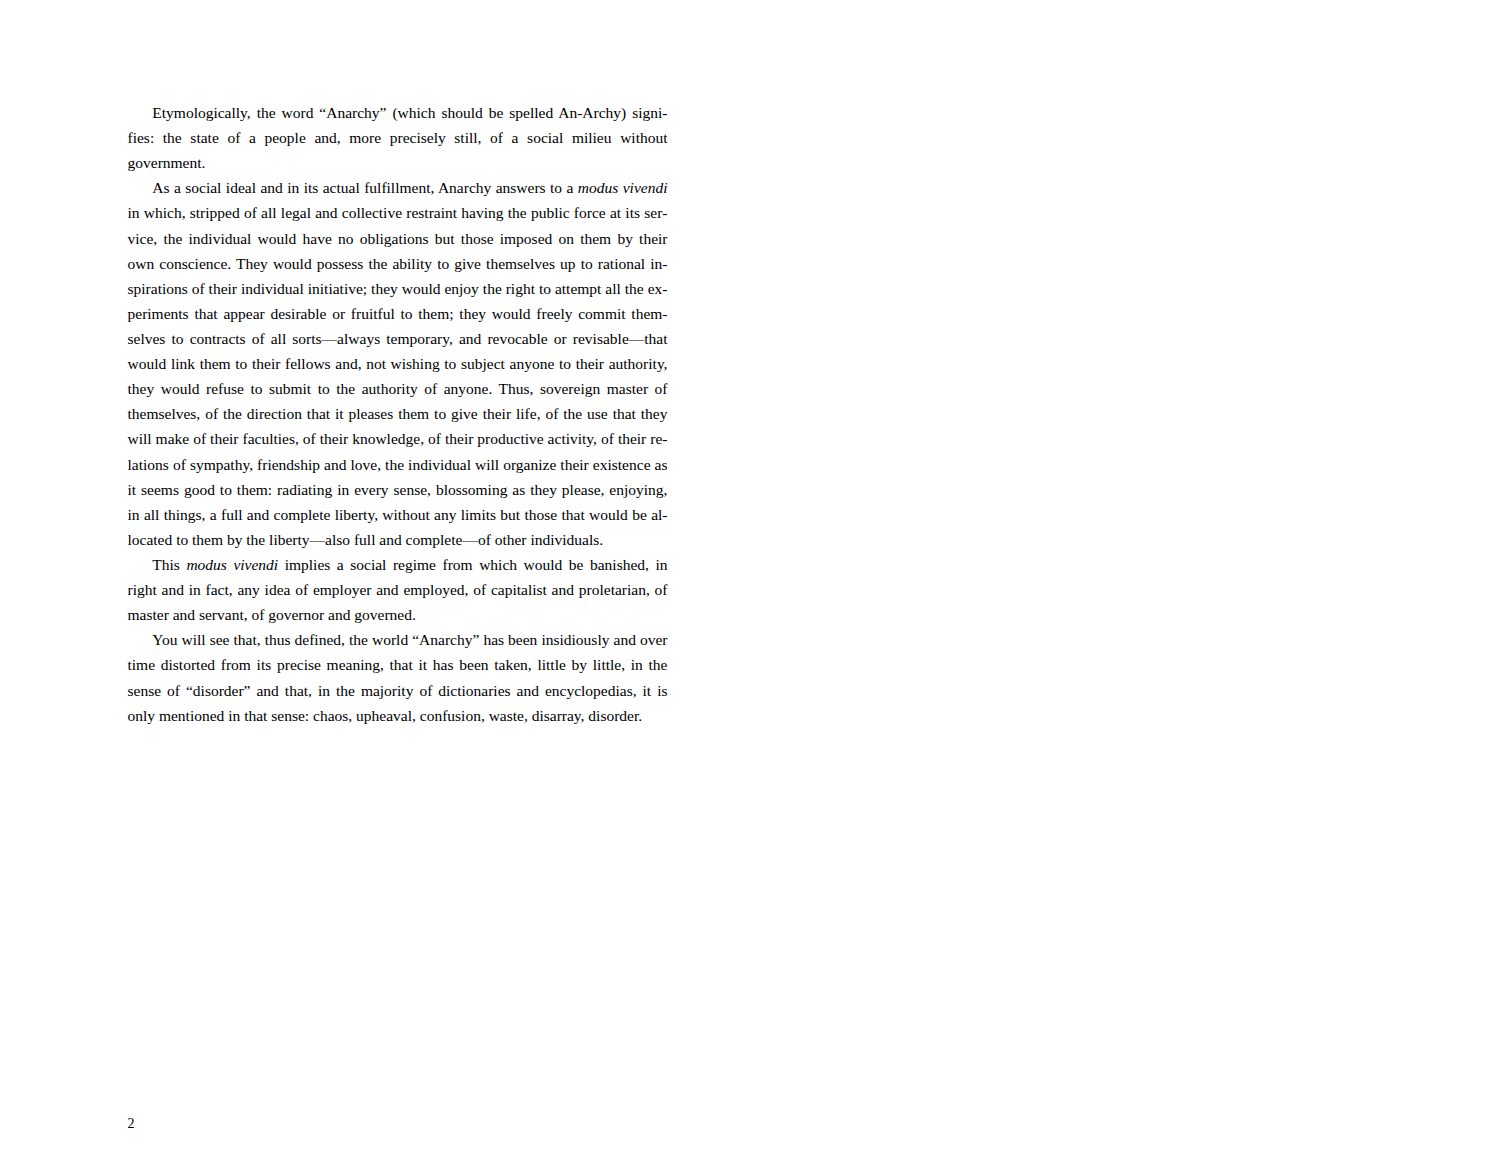Etymologically, the word “Anarchy” (which should be spelled An-Archy) signifies: the state of a people and, more precisely still, of a social milieu without government.
As a social ideal and in its actual fulfillment, Anarchy answers to a modus vivendi in which, stripped of all legal and collective restraint having the public force at its service, the individual would have no obligations but those imposed on them by their own conscience. They would possess the ability to give themselves up to rational inspirations of their individual initiative; they would enjoy the right to attempt all the experiments that appear desirable or fruitful to them; they would freely commit themselves to contracts of all sorts—always temporary, and revocable or revisable—that would link them to their fellows and, not wishing to subject anyone to their authority, they would refuse to submit to the authority of anyone. Thus, sovereign master of themselves, of the direction that it pleases them to give their life, of the use that they will make of their faculties, of their knowledge, of their productive activity, of their relations of sympathy, friendship and love, the individual will organize their existence as it seems good to them: radiating in every sense, blossoming as they please, enjoying, in all things, a full and complete liberty, without any limits but those that would be allocated to them by the liberty—also full and complete—of other individuals.
This modus vivendi implies a social regime from which would be banished, in right and in fact, any idea of employer and employed, of capitalist and proletarian, of master and servant, of governor and governed.
You will see that, thus defined, the world “Anarchy” has been insidiously and over time distorted from its precise meaning, that it has been taken, little by little, in the sense of “disorder” and that, in the majority of dictionaries and encyclopedias, it is only mentioned in that sense: chaos, upheaval, confusion, waste, disarray, disorder.
2